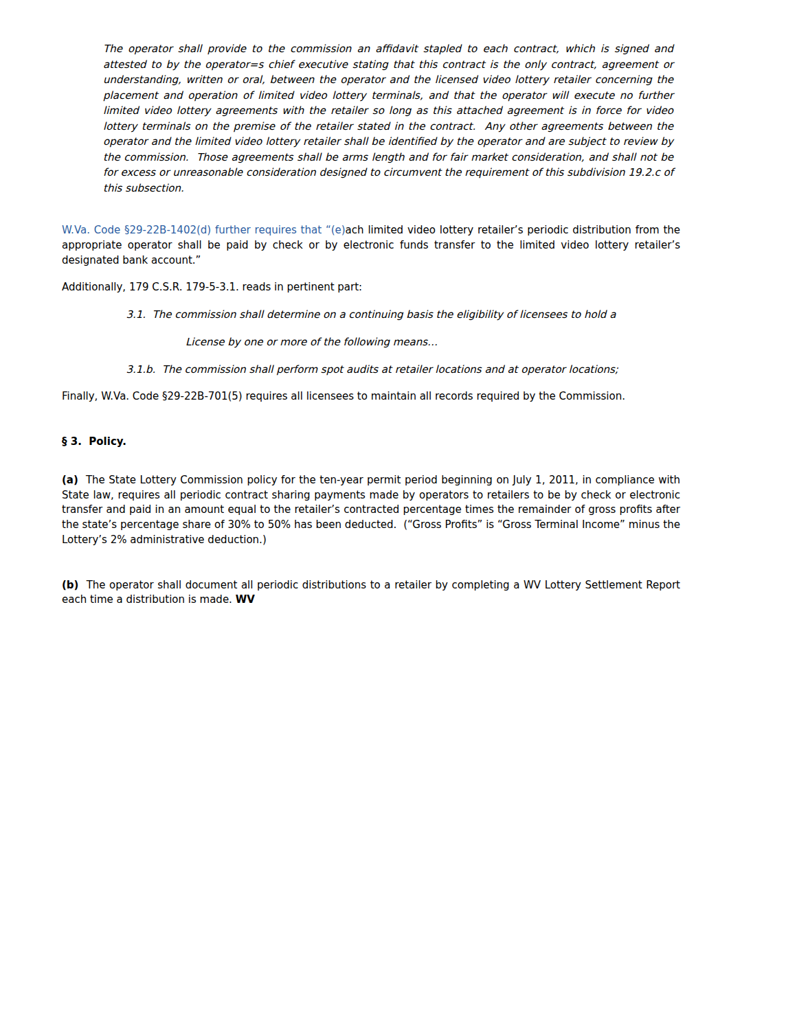The operator shall provide to the commission an affidavit stapled to each contract, which is signed and attested to by the operator=s chief executive stating that this contract is the only contract, agreement or understanding, written or oral, between the operator and the licensed video lottery retailer concerning the placement and operation of limited video lottery terminals, and that the operator will execute no further limited video lottery agreements with the retailer so long as this attached agreement is in force for video lottery terminals on the premise of the retailer stated in the contract. Any other agreements between the operator and the limited video lottery retailer shall be identified by the operator and are subject to review by the commission. Those agreements shall be arms length and for fair market consideration, and shall not be for excess or unreasonable consideration designed to circumvent the requirement of this subdivision 19.2.c of this subsection.
W.Va. Code §29-22B-1402(d) further requires that “(e) ach limited video lottery retailer’s periodic distribution from the appropriate operator shall be paid by check or by electronic funds transfer to the limited video lottery retailer’s designated bank account.”
Additionally, 179 C.S.R. 179-5-3.1. reads in pertinent part:
3.1. The commission shall determine on a continuing basis the eligibility of licensees to hold a
License by one or more of the following means…
3.1.b. The commission shall perform spot audits at retailer locations and at operator locations;
Finally, W.Va. Code §29-22B-701(5) requires all licensees to maintain all records required by the Commission.
§ 3. Policy.
(a) The State Lottery Commission policy for the ten-year permit period beginning on July 1, 2011, in compliance with State law, requires all periodic contract sharing payments made by operators to retailers to be by check or electronic transfer and paid in an amount equal to the retailer’s contracted percentage times the remainder of gross profits after the state’s percentage share of 30% to 50% has been deducted. (“Gross Profits” is “Gross Terminal Income” minus the Lottery’s 2% administrative deduction.)
(b) The operator shall document all periodic distributions to a retailer by completing a WV Lottery Settlement Report each time a distribution is made. WV